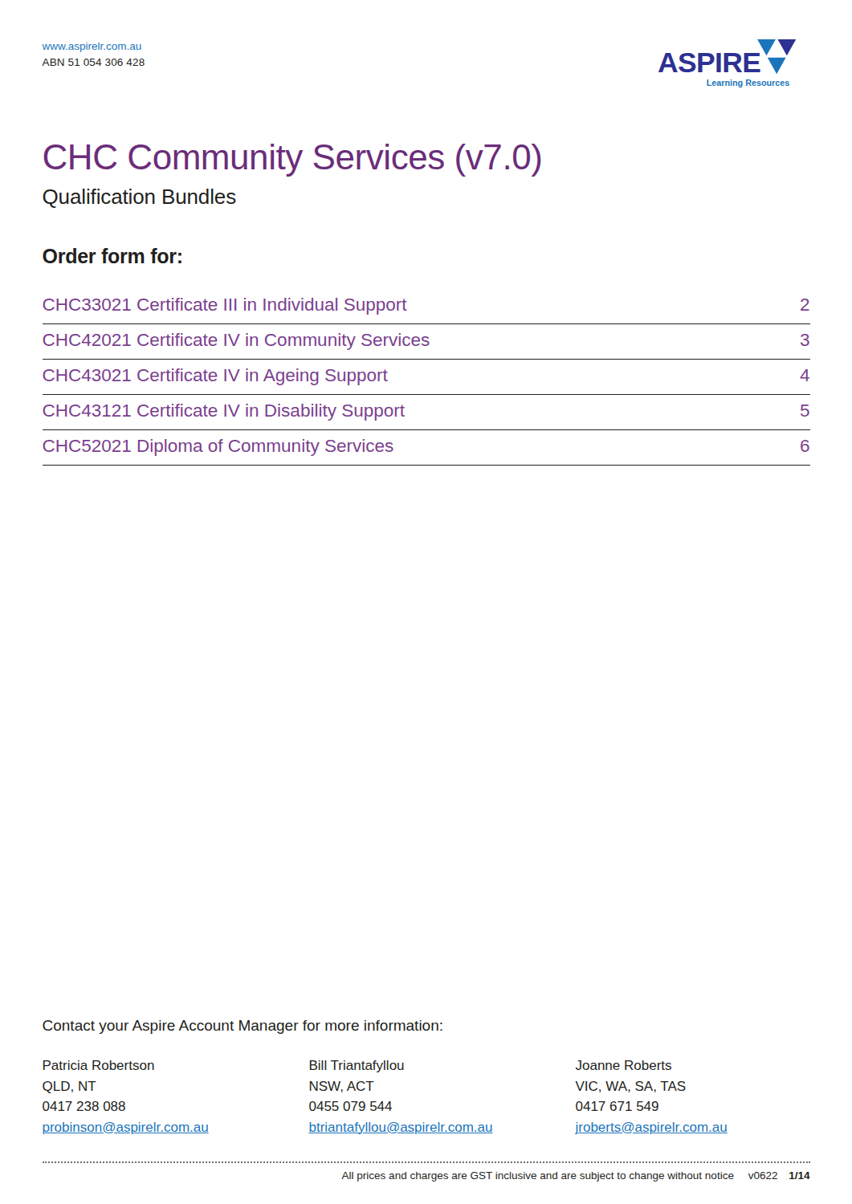www.aspirelr.com.au
ABN 51 054 306 428
Aspire Learning Resources ASPIRE Learning Resources
CHC Community Services (v7.0)
Qualification Bundles
Order form for:
CHC33021 Certificate III in Individual Support 2
CHC42021 Certificate IV in Community Services 3
CHC43021 Certificate IV in Ageing Support 4
CHC43121 Certificate IV in Disability Support 5
CHC52021 Diploma of Community Services 6
Contact your Aspire Account Manager for more information:
Patricia Robertson
QLD, NT
0417 238 088
probinson@aspirelr.com.au
Bill Triantafyllou
NSW, ACT
0455 079 544
btriantafyllou@aspirelr.com.au
Joanne Roberts
VIC, WA, SA, TAS
0417 671 549
jroberts@aspirelr.com.au
All prices and charges are GST inclusive and are subject to change without notice v0622 1/14